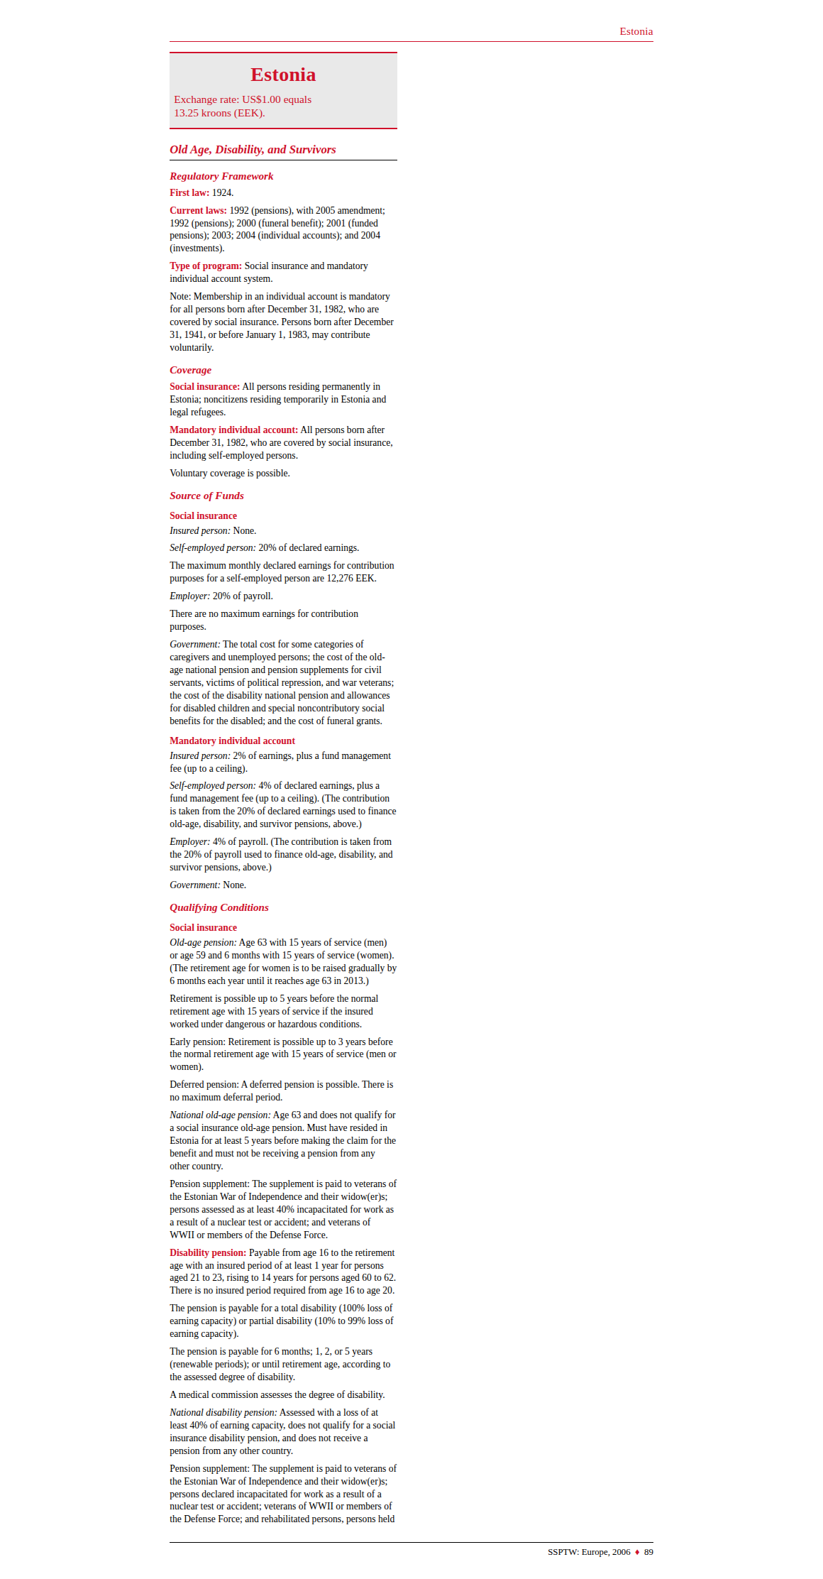Estonia
Estonia
Exchange rate: US$1.00 equals
13.25 kroons (EEK).
Old Age, Disability, and Survivors
Regulatory Framework
First law: 1924.
Current laws: 1992 (pensions), with 2005 amendment; 1992 (pensions); 2000 (funeral benefit); 2001 (funded pensions); 2003; 2004 (individual accounts); and 2004 (investments).
Type of program: Social insurance and mandatory individual account system.
Note: Membership in an individual account is mandatory for all persons born after December 31, 1982, who are covered by social insurance. Persons born after December 31, 1941, or before January 1, 1983, may contribute voluntarily.
Coverage
Social insurance: All persons residing permanently in Estonia; noncitizens residing temporarily in Estonia and legal refugees.
Mandatory individual account: All persons born after December 31, 1982, who are covered by social insurance, including self-employed persons.
Voluntary coverage is possible.
Source of Funds
Social insurance
Insured person: None.
Self-employed person: 20% of declared earnings.
The maximum monthly declared earnings for contribution purposes for a self-employed person are 12,276 EEK.
Employer: 20% of payroll.
There are no maximum earnings for contribution purposes.
Government: The total cost for some categories of caregivers and unemployed persons; the cost of the old-age national pension and pension supplements for civil servants, victims of political repression, and war veterans; the cost of the disability national pension and allowances for disabled children and special noncontributory social benefits for the disabled; and the cost of funeral grants.
Mandatory individual account
Insured person: 2% of earnings, plus a fund management fee (up to a ceiling).
Self-employed person: 4% of declared earnings, plus a fund management fee (up to a ceiling). (The contribution is taken from the 20% of declared earnings used to finance old-age, disability, and survivor pensions, above.)
Employer: 4% of payroll. (The contribution is taken from the 20% of payroll used to finance old-age, disability, and survivor pensions, above.)
Government: None.
Qualifying Conditions
Social insurance
Old-age pension: Age 63 with 15 years of service (men) or age 59 and 6 months with 15 years of service (women). (The retirement age for women is to be raised gradually by 6 months each year until it reaches age 63 in 2013.)
Retirement is possible up to 5 years before the normal retirement age with 15 years of service if the insured worked under dangerous or hazardous conditions.
Early pension: Retirement is possible up to 3 years before the normal retirement age with 15 years of service (men or women).
Deferred pension: A deferred pension is possible. There is no maximum deferral period.
National old-age pension: Age 63 and does not qualify for a social insurance old-age pension. Must have resided in Estonia for at least 5 years before making the claim for the benefit and must not be receiving a pension from any other country.
Pension supplement: The supplement is paid to veterans of the Estonian War of Independence and their widow(er)s; persons assessed as at least 40% incapacitated for work as a result of a nuclear test or accident; and veterans of WWII or members of the Defense Force.
Disability pension: Payable from age 16 to the retirement age with an insured period of at least 1 year for persons aged 21 to 23, rising to 14 years for persons aged 60 to 62. There is no insured period required from age 16 to age 20.
The pension is payable for a total disability (100% loss of earning capacity) or partial disability (10% to 99% loss of earning capacity).
The pension is payable for 6 months; 1, 2, or 5 years (renewable periods); or until retirement age, according to the assessed degree of disability.
A medical commission assesses the degree of disability.
National disability pension: Assessed with a loss of at least 40% of earning capacity, does not qualify for a social insurance disability pension, and does not receive a pension from any other country.
Pension supplement: The supplement is paid to veterans of the Estonian War of Independence and their widow(er)s; persons declared incapacitated for work as a result of a nuclear test or accident; veterans of WWII or members of the Defense Force; and rehabilitated persons, persons held
SSPTW: Europe, 2006 ♦ 89